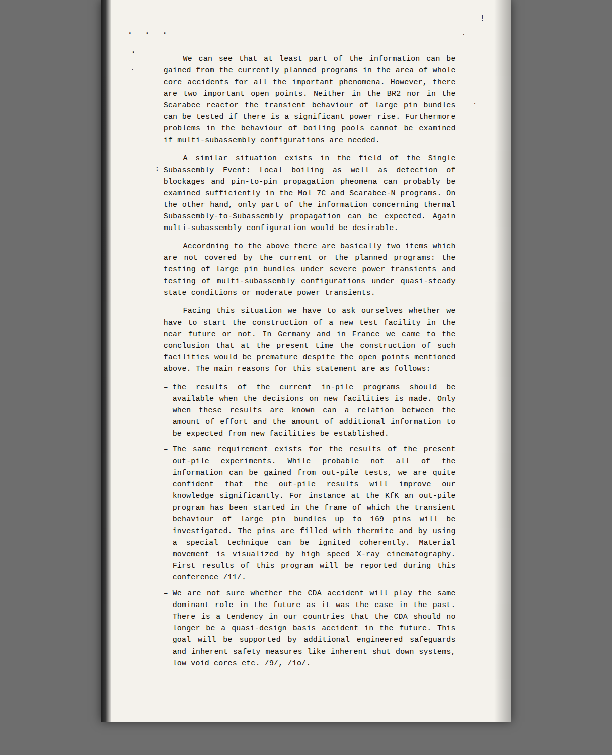. . . . ! . . . : ___ .
We can see that at least part of the information can be gained from the currently planned programs in the area of whole core accidents for all the important phenomena. However, there are two important open points. Neither in the BR2 nor in the Scarabee reactor the transient behaviour of large pin bundles can be tested if there is a significant power rise. Furthermore problems in the behaviour of boiling pools cannot be examined if multi-subassembly configurations are needed.
A similar situation exists in the field of the Single Subassembly Event: Local boiling as well as detection of blockages and pin-to-pin propagation pheomena can probably be examined sufficiently in the Mol 7C and Scarabee-N programs. On the other hand, only part of the information concerning thermal Subassembly-to-Subassembly propagation can be expected. Again multi-subassembly configuration would be desirable.
Accordning to the above there are basically two items which are not covered by the current or the planned programs: the testing of large pin bundles under severe power transients and testing of multi-subassembly configurations under quasi-steady state conditions or moderate power transients.
Facing this situation we have to ask ourselves whether we have to start the construction of a new test facility in the near future or not. In Germany and in France we came to the conclusion that at the present time the construction of such facilities would be premature despite the open points mentioned above. The main reasons for this statement are as follows:
the results of the current in-pile programs should be available when the decisions on new facilities is made. Only when these results are known can a relation between the amount of effort and the amount of additional information to be expected from new facilities be established.
The same requirement exists for the results of the present out-pile experiments. While probable not all of the information can be gained from out-pile tests, we are quite confident that the out-pile results will improve our knowledge significantly. For instance at the KfK an out-pile program has been started in the frame of which the transient behaviour of large pin bundles up to 169 pins will be investigated. The pins are filled with thermite and by using a special technique can be ignited coherently. Material movement is visualized by high speed X-ray cinematography. First results of this program will be reported during this conference /11/.
We are not sure whether the CDA accident will play the same dominant role in the future as it was the case in the past. There is a tendency in our countries that the CDA should no longer be a quasi-design basis accident in the future. This goal will be supported by additional engineered safeguards and inherent safety measures like inherent shut down systems, low void cores etc. /9/, /1o/.